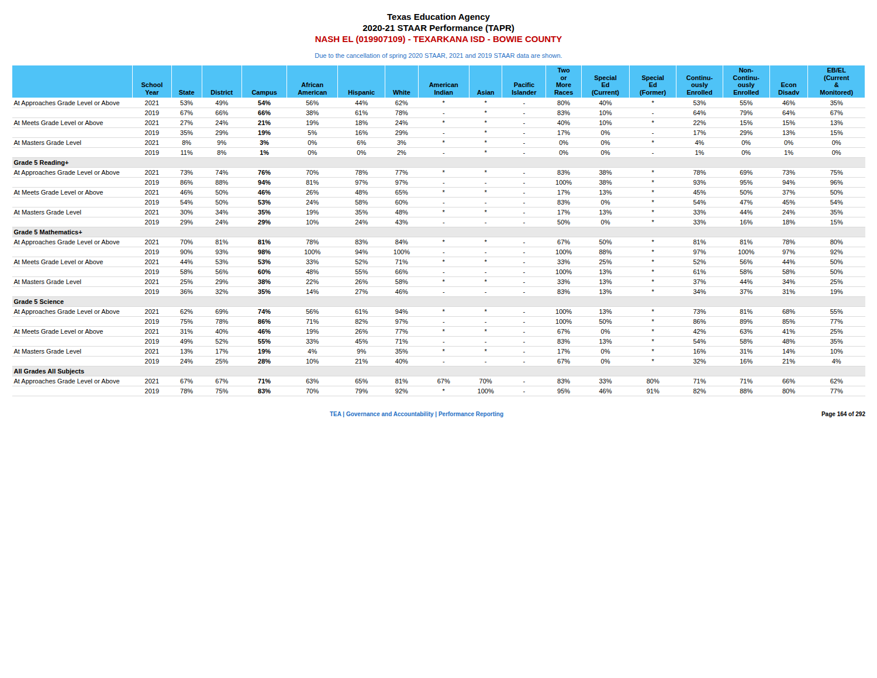Texas Education Agency
2020-21 STAAR Performance (TAPR)
NASH EL (019907109) - TEXARKANA ISD - BOWIE COUNTY
Due to the cancellation of spring 2020 STAAR, 2021 and 2019 STAAR data are shown.
| | School Year | State | District | Campus | African American | Hispanic | White | American Indian | Asian | Pacific Islander | Two or More Races | Special Ed (Current) | Special Ed (Former) | Continu- ously Enrolled | Non- Continu- ously Enrolled | Econ Disadv | EB/EL (Current & Monitored) |
| --- | --- | --- | --- | --- | --- | --- | --- | --- | --- | --- | --- | --- | --- | --- | --- | --- | --- |
| At Approaches Grade Level or Above | 2021 | 53% | 49% | 54% | 56% | 44% | 62% | * | * | - | 80% | 40% | * | 53% | 55% | 46% | 35% |
| | 2019 | 67% | 66% | 66% | 38% | 61% | 78% | - | * | - | 83% | 10% | - | 64% | 79% | 64% | 67% |
| At Meets Grade Level or Above | 2021 | 27% | 24% | 21% | 19% | 18% | 24% | * | * | - | 40% | 10% | * | 22% | 15% | 15% | 13% |
| | 2019 | 35% | 29% | 19% | 5% | 16% | 29% | - | * | - | 17% | 0% | - | 17% | 29% | 13% | 15% |
| At Masters Grade Level | 2021 | 8% | 9% | 3% | 0% | 6% | 3% | * | * | - | 0% | 0% | * | 4% | 0% | 0% | 0% |
| | 2019 | 11% | 8% | 1% | 0% | 0% | 2% | - | * | - | 0% | 0% | - | 1% | 0% | 1% | 0% |
| Grade 5 Reading+ |
| At Approaches Grade Level or Above | 2021 | 73% | 74% | 76% | 70% | 78% | 77% | * | * | - | 83% | 38% | * | 78% | 69% | 73% | 75% |
| | 2019 | 86% | 88% | 94% | 81% | 97% | 97% | - | - | - | 100% | 38% | * | 93% | 95% | 94% | 96% |
| At Meets Grade Level or Above | 2021 | 46% | 50% | 46% | 26% | 48% | 65% | * | * | - | 17% | 13% | * | 45% | 50% | 37% | 50% |
| | 2019 | 54% | 50% | 53% | 24% | 58% | 60% | - | - | - | 83% | 0% | * | 54% | 47% | 45% | 54% |
| At Masters Grade Level | 2021 | 30% | 34% | 35% | 19% | 35% | 48% | * | * | - | 17% | 13% | * | 33% | 44% | 24% | 35% |
| | 2019 | 29% | 24% | 29% | 10% | 24% | 43% | - | - | - | 50% | 0% | * | 33% | 16% | 18% | 15% |
| Grade 5 Mathematics+ |
| At Approaches Grade Level or Above | 2021 | 70% | 81% | 81% | 78% | 83% | 84% | * | * | - | 67% | 50% | * | 81% | 81% | 78% | 80% |
| | 2019 | 90% | 93% | 98% | 100% | 94% | 100% | - | - | - | 100% | 88% | * | 97% | 100% | 97% | 92% |
| At Meets Grade Level or Above | 2021 | 44% | 53% | 53% | 33% | 52% | 71% | * | * | - | 33% | 25% | * | 52% | 56% | 44% | 50% |
| | 2019 | 58% | 56% | 60% | 48% | 55% | 66% | - | - | - | 100% | 13% | * | 61% | 58% | 58% | 50% |
| At Masters Grade Level | 2021 | 25% | 29% | 38% | 22% | 26% | 58% | * | * | - | 33% | 13% | * | 37% | 44% | 34% | 25% |
| | 2019 | 36% | 32% | 35% | 14% | 27% | 46% | - | - | - | 83% | 13% | * | 34% | 37% | 31% | 19% |
| Grade 5 Science |
| At Approaches Grade Level or Above | 2021 | 62% | 69% | 74% | 56% | 61% | 94% | * | * | - | 100% | 13% | * | 73% | 81% | 68% | 55% |
| | 2019 | 75% | 78% | 86% | 71% | 82% | 97% | - | - | - | 100% | 50% | * | 86% | 89% | 85% | 77% |
| At Meets Grade Level or Above | 2021 | 31% | 40% | 46% | 19% | 26% | 77% | * | * | - | 67% | 0% | * | 42% | 63% | 41% | 25% |
| | 2019 | 49% | 52% | 55% | 33% | 45% | 71% | - | - | - | 83% | 13% | * | 54% | 58% | 48% | 35% |
| At Masters Grade Level | 2021 | 13% | 17% | 19% | 4% | 9% | 35% | * | * | - | 17% | 0% | * | 16% | 31% | 14% | 10% |
| | 2019 | 24% | 25% | 28% | 10% | 21% | 40% | - | - | - | 67% | 0% | * | 32% | 16% | 21% | 4% |
| All Grades All Subjects |
| At Approaches Grade Level or Above | 2021 | 67% | 67% | 71% | 63% | 65% | 81% | 67% | 70% | - | 83% | 33% | 80% | 71% | 71% | 66% | 62% |
| | 2019 | 78% | 75% | 83% | 70% | 79% | 92% | * | 100% | - | 95% | 46% | 91% | 82% | 88% | 80% | 77% |
TEA | Governance and Accountability | Performance Reporting Page 164 of 292